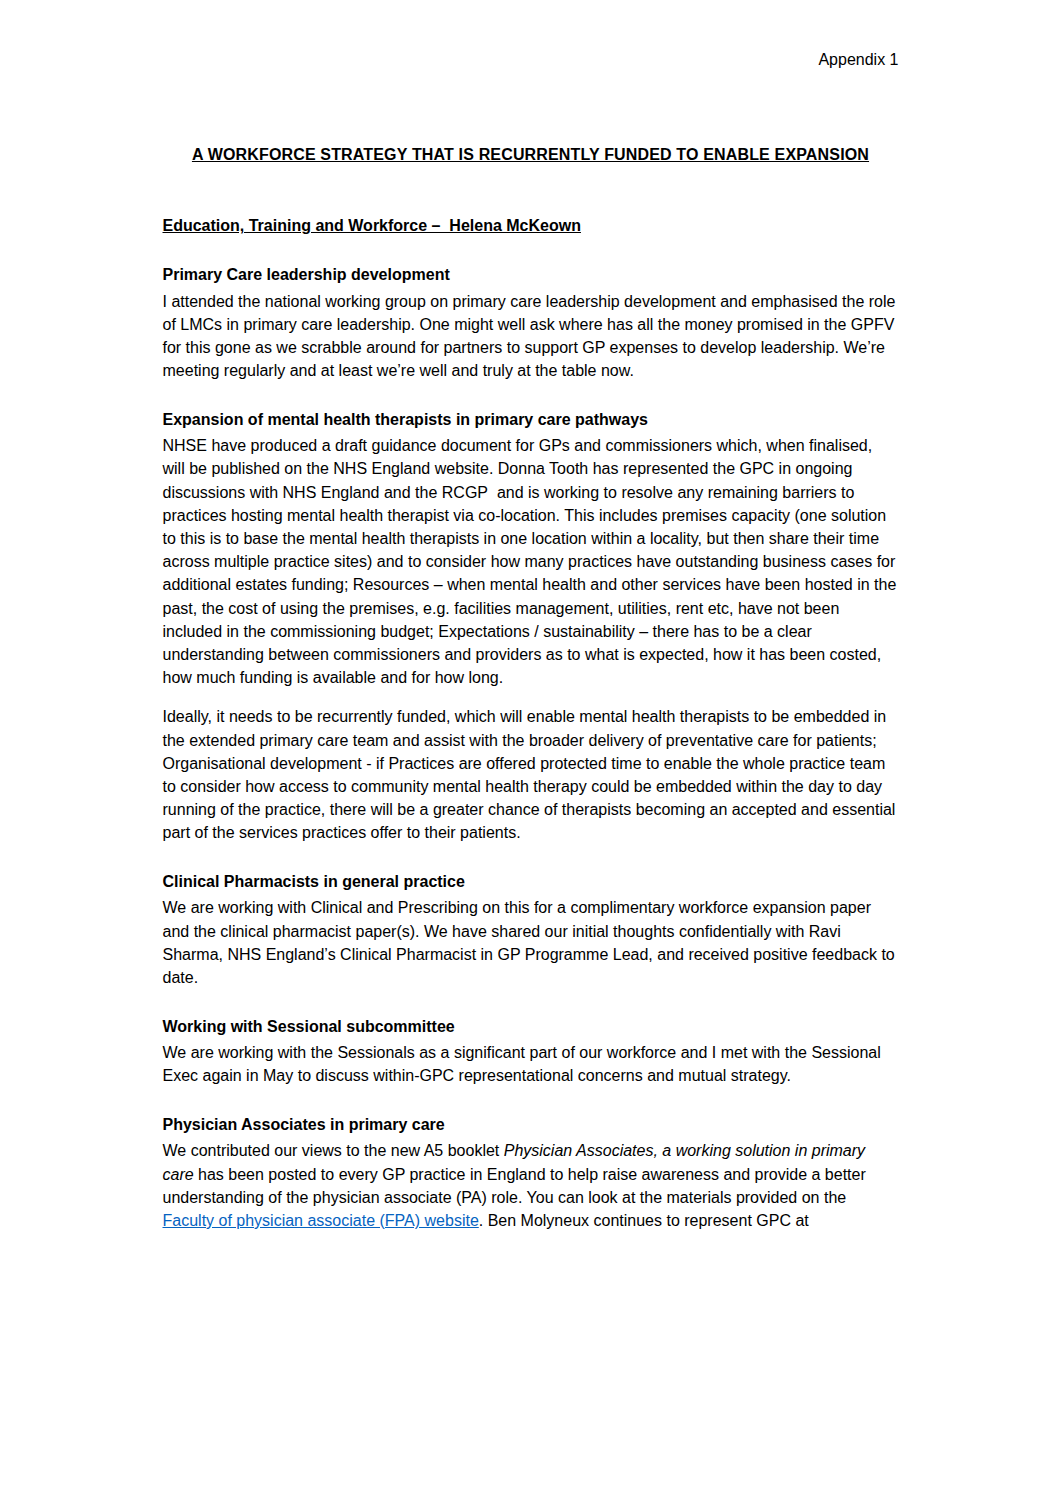Appendix 1
A Workforce Strategy That Is Recurrently Funded To Enable Expansion
Education, Training and Workforce – Helena McKeown
Primary Care leadership development
I attended the national working group on primary care leadership development and emphasised the role of LMCs in primary care leadership. One might well ask where has all the money promised in the GPFV for this gone as we scrabble around for partners to support GP expenses to develop leadership. We’re meeting regularly and at least we’re well and truly at the table now.
Expansion of mental health therapists in primary care pathways
NHSE have produced a draft guidance document for GPs and commissioners which, when finalised, will be published on the NHS England website. Donna Tooth has represented the GPC in ongoing discussions with NHS England and the RCGP and is working to resolve any remaining barriers to practices hosting mental health therapist via co-location. This includes premises capacity (one solution to this is to base the mental health therapists in one location within a locality, but then share their time across multiple practice sites) and to consider how many practices have outstanding business cases for additional estates funding; Resources – when mental health and other services have been hosted in the past, the cost of using the premises, e.g. facilities management, utilities, rent etc, have not been included in the commissioning budget; Expectations / sustainability – there has to be a clear understanding between commissioners and providers as to what is expected, how it has been costed, how much funding is available and for how long.
Ideally, it needs to be recurrently funded, which will enable mental health therapists to be embedded in the extended primary care team and assist with the broader delivery of preventative care for patients; Organisational development - if Practices are offered protected time to enable the whole practice team to consider how access to community mental health therapy could be embedded within the day to day running of the practice, there will be a greater chance of therapists becoming an accepted and essential part of the services practices offer to their patients.
Clinical Pharmacists in general practice
We are working with Clinical and Prescribing on this for a complimentary workforce expansion paper and the clinical pharmacist paper(s). We have shared our initial thoughts confidentially with Ravi Sharma, NHS England’s Clinical Pharmacist in GP Programme Lead, and received positive feedback to date.
Working with Sessional subcommittee
We are working with the Sessionals as a significant part of our workforce and I met with the Sessional Exec again in May to discuss within-GPC representational concerns and mutual strategy.
Physician Associates in primary care
We contributed our views to the new A5 booklet Physician Associates, a working solution in primary care has been posted to every GP practice in England to help raise awareness and provide a better understanding of the physician associate (PA) role. You can look at the materials provided on the Faculty of physician associate (FPA) website. Ben Molyneux continues to represent GPC at